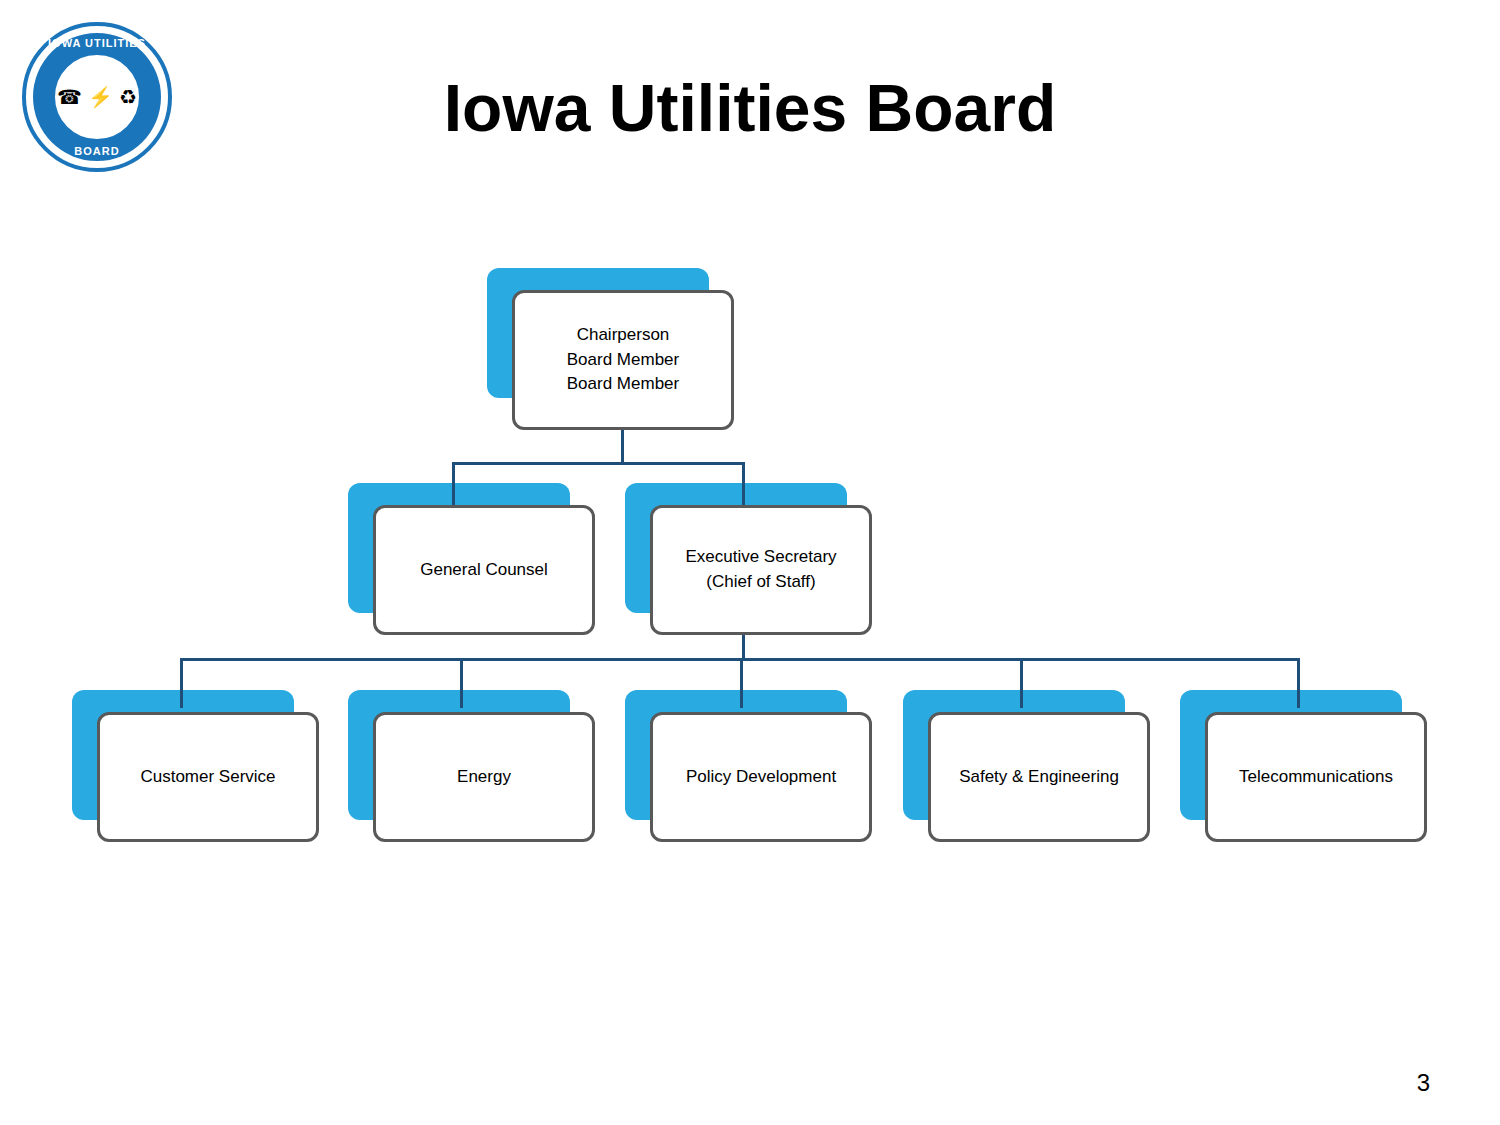IOWA UTILITIES
BOARD
☎ ⚡ ♻
Iowa Utilities Board
Chairperson
Board Member
Board Member
General Counsel
Executive Secretary
(Chief of Staff)
Customer Service
Energy
Policy Development
Safety & Engineering
Telecommunications
3